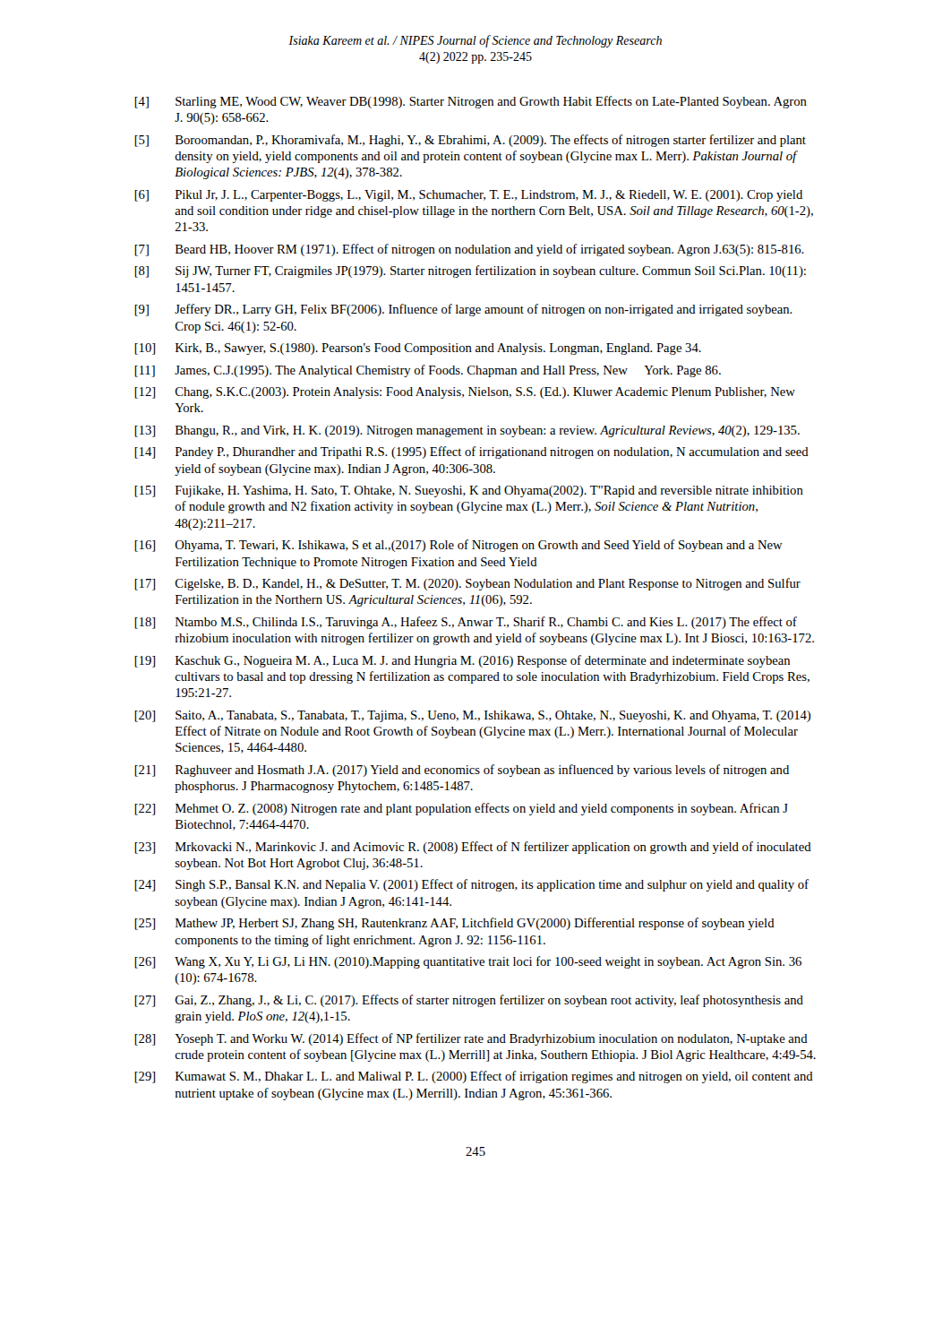Isiaka Kareem et al. / NIPES Journal of Science and Technology Research
4(2) 2022 pp. 235-245
[4] Starling ME, Wood CW, Weaver DB(1998). Starter Nitrogen and Growth Habit Effects on Late-Planted Soybean. Agron J. 90(5): 658-662.
[5] Boroomandan, P., Khoramivafa, M., Haghi, Y., & Ebrahimi, A. (2009). The effects of nitrogen starter fertilizer and plant density on yield, yield components and oil and protein content of soybean (Glycine max L. Merr). Pakistan Journal of Biological Sciences: PJBS, 12(4), 378-382.
[6] Pikul Jr, J. L., Carpenter-Boggs, L., Vigil, M., Schumacher, T. E., Lindstrom, M. J., & Riedell, W. E. (2001). Crop yield and soil condition under ridge and chisel-plow tillage in the northern Corn Belt, USA. Soil and Tillage Research, 60(1-2), 21-33.
[7] Beard HB, Hoover RM (1971). Effect of nitrogen on nodulation and yield of irrigated soybean. Agron J.63(5): 815-816.
[8] Sij JW, Turner FT, Craigmiles JP(1979). Starter nitrogen fertilization in soybean culture. Commun Soil Sci.Plan. 10(11): 1451-1457.
[9] Jeffery DR., Larry GH, Felix BF(2006). Influence of large amount of nitrogen on non-irrigated and irrigated soybean. Crop Sci. 46(1): 52-60.
[10] Kirk, B., Sawyer, S.(1980). Pearson's Food Composition and Analysis. Longman, England. Page 34.
[11] James, C.J.(1995). The Analytical Chemistry of Foods. Chapman and Hall Press, New York. Page 86.
[12] Chang, S.K.C.(2003). Protein Analysis: Food Analysis, Nielson, S.S. (Ed.). Kluwer Academic Plenum Publisher, New York.
[13] Bhangu, R., and Virk, H. K. (2019). Nitrogen management in soybean: a review. Agricultural Reviews, 40(2), 129-135.
[14] Pandey P., Dhurandher and Tripathi R.S. (1995) Effect of irrigationand nitrogen on nodulation, N accumulation and seed yield of soybean (Glycine max). Indian J Agron, 40:306-308.
[15] Fujikake, H. Yashima, H. Sato, T. Ohtake, N. Sueyoshi, K and Ohyama(2002). T"Rapid and reversible nitrate inhibition of nodule growth and N2 fixation activity in soybean (Glycine max (L.) Merr.), Soil Science & Plant Nutrition, 48(2):211–217.
[16] Ohyama, T. Tewari, K. Ishikawa, S et al.,(2017) Role of Nitrogen on Growth and Seed Yield of Soybean and a New Fertilization Technique to Promote Nitrogen Fixation and Seed Yield
[17] Cigelske, B. D., Kandel, H., & DeSutter, T. M. (2020). Soybean Nodulation and Plant Response to Nitrogen and Sulfur Fertilization in the Northern US. Agricultural Sciences, 11(06), 592.
[18] Ntambo M.S., Chilinda I.S., Taruvinga A., Hafeez S., Anwar T., Sharif R., Chambi C. and Kies L. (2017) The effect of rhizobium inoculation with nitrogen fertilizer on growth and yield of soybeans (Glycine max L). Int J Biosci, 10:163-172.
[19] Kaschuk G., Nogueira M. A., Luca M. J. and Hungria M. (2016) Response of determinate and indeterminate soybean cultivars to basal and top dressing N fertilization as compared to sole inoculation with Bradyrhizobium. Field Crops Res, 195:21-27.
[20] Saito, A., Tanabata, S., Tanabata, T., Tajima, S., Ueno, M., Ishikawa, S., Ohtake, N., Sueyoshi, K. and Ohyama, T. (2014) Effect of Nitrate on Nodule and Root Growth of Soybean (Glycine max (L.) Merr.). International Journal of Molecular Sciences, 15, 4464-4480.
[21] Raghuveer and Hosmath J.A. (2017) Yield and economics of soybean as influenced by various levels of nitrogen and phosphorus. J Pharmacognosy Phytochem, 6:1485-1487.
[22] Mehmet O. Z. (2008) Nitrogen rate and plant population effects on yield and yield components in soybean. African J Biotechnol, 7:4464-4470.
[23] Mrkovacki N., Marinkovic J. and Acimovic R. (2008) Effect of N fertilizer application on growth and yield of inoculated soybean. Not Bot Hort Agrobot Cluj, 36:48-51.
[24] Singh S.P., Bansal K.N. and Nepalia V. (2001) Effect of nitrogen, its application time and sulphur on yield and quality of soybean (Glycine max). Indian J Agron, 46:141-144.
[25] Mathew JP, Herbert SJ, Zhang SH, Rautenkranz AAF, Litchfield GV(2000) Differential response of soybean yield components to the timing of light enrichment. Agron J. 92: 1156-1161.
[26] Wang X, Xu Y, Li GJ, Li HN. (2010).Mapping quantitative trait loci for 100-seed weight in soybean. Act Agron Sin. 36 (10): 674-1678.
[27] Gai, Z., Zhang, J., & Li, C. (2017). Effects of starter nitrogen fertilizer on soybean root activity, leaf photosynthesis and grain yield. PloS one, 12(4),1-15.
[28] Yoseph T. and Worku W. (2014) Effect of NP fertilizer rate and Bradyrhizobium inoculation on nodulaton, N-uptake and crude protein content of soybean [Glycine max (L.) Merrill] at Jinka, Southern Ethiopia. J Biol Agric Healthcare, 4:49-54.
[29] Kumawat S. M., Dhakar L. L. and Maliwal P. L. (2000) Effect of irrigation regimes and nitrogen on yield, oil content and nutrient uptake of soybean (Glycine max (L.) Merrill). Indian J Agron, 45:361-366.
245